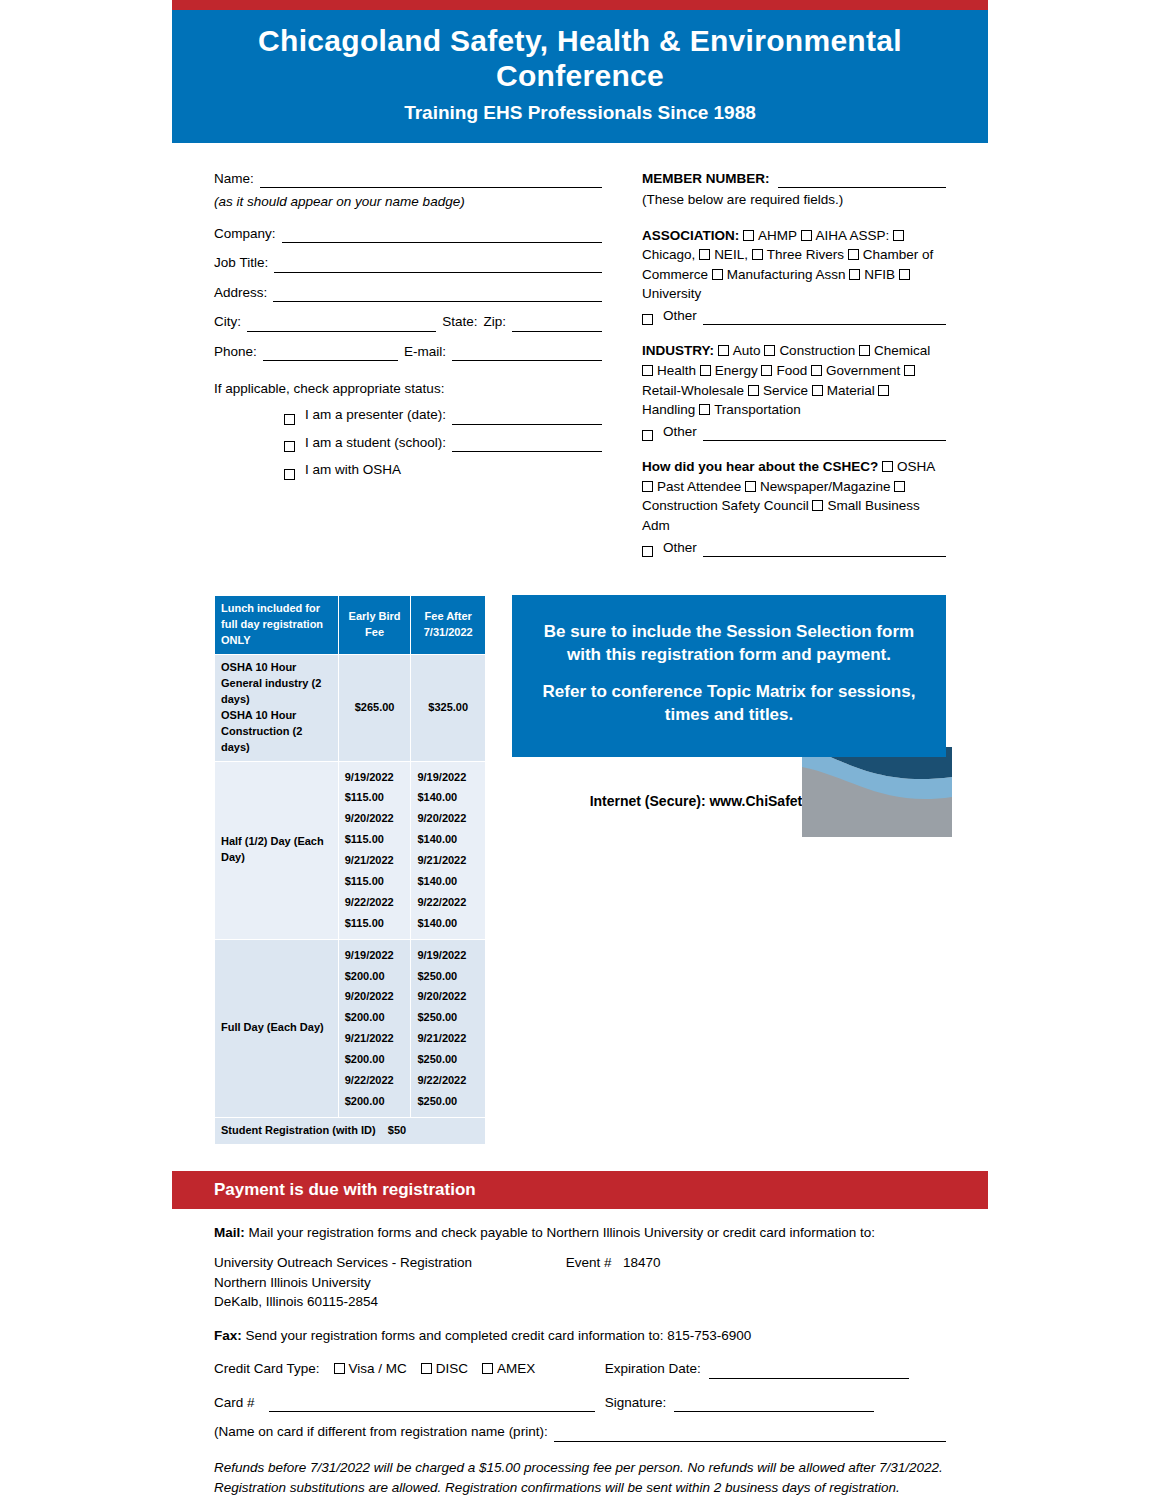Chicagoland Safety, Health & Environmental
Conference
Training EHS Professionals Since 1988
Name:
(as it should appear on your name badge)
Company:
Job Title:
Address:
City: State: Zip:
Phone: E-mail:
If applicable, check appropriate status:
I am a presenter (date):
I am a student (school):
I am with OSHA
MEMBER NUMBER:
(These below are required fields.)
ASSOCIATION: AHMP AIHA ASSP: Chicago, NEIL, Three Rivers Chamber of Commerce Manufacturing Assn NFIB University
Other
INDUSTRY: Auto Construction Chemical Health Energy Food Government Retail-Wholesale Service Material Handling Transportation
Other
How did you hear about the CSHEC? OSHA Past Attendee Newspaper/Magazine Construction Safety Council Small Business Adm
Other
| Lunch included for full day registration ONLY | Early Bird Fee | Fee After 7/31/2022 |
| --- | --- | --- |
| OSHA 10 Hour General industry (2 days) OSHA 10 Hour Construction (2 days) | $265.00 | $325.00 |
| Half (1/2) Day (Each Day) | 9/19/2022 $115.00 9/20/2022 $115.00 9/21/2022 $115.00 9/22/2022 $115.00 | 9/19/2022 $140.00 9/20/2022 $140.00 9/21/2022 $140.00 9/22/2022 $140.00 |
| Full Day (Each Day) | 9/19/2022 $200.00 9/20/2022 $200.00 9/21/2022 $200.00 9/22/2022 $200.00 | 9/19/2022 $250.00 9/20/2022 $250.00 9/21/2022 $250.00 9/22/2022 $250.00 |
| Student Registration (with ID) $50 |
Be sure to include the Session Selection form with this registration form and payment.
Refer to conference Topic Matrix for sessions, times and titles.
Internet (Secure): www.ChiSafetyConf.org
Payment is due with registration
Mail: Mail your registration forms and check payable to Northern Illinois University or credit card information to:
University Outreach Services - Registration Event # 18470
Northern Illinois University
DeKalb, Illinois 60115-2854
Fax: Send your registration forms and completed credit card information to: 815-753-6900
Credit Card Type: Visa / MC DISC AMEX
Expiration Date:
Card #
Signature:
(Name on card if different from registration name (print):
Refunds before 7/31/2022 will be charged a $15.00 processing fee per person. No refunds will be allowed after 7/31/2022.
Registration substitutions are allowed. Registration confirmations will be sent within 2 business days of registration.